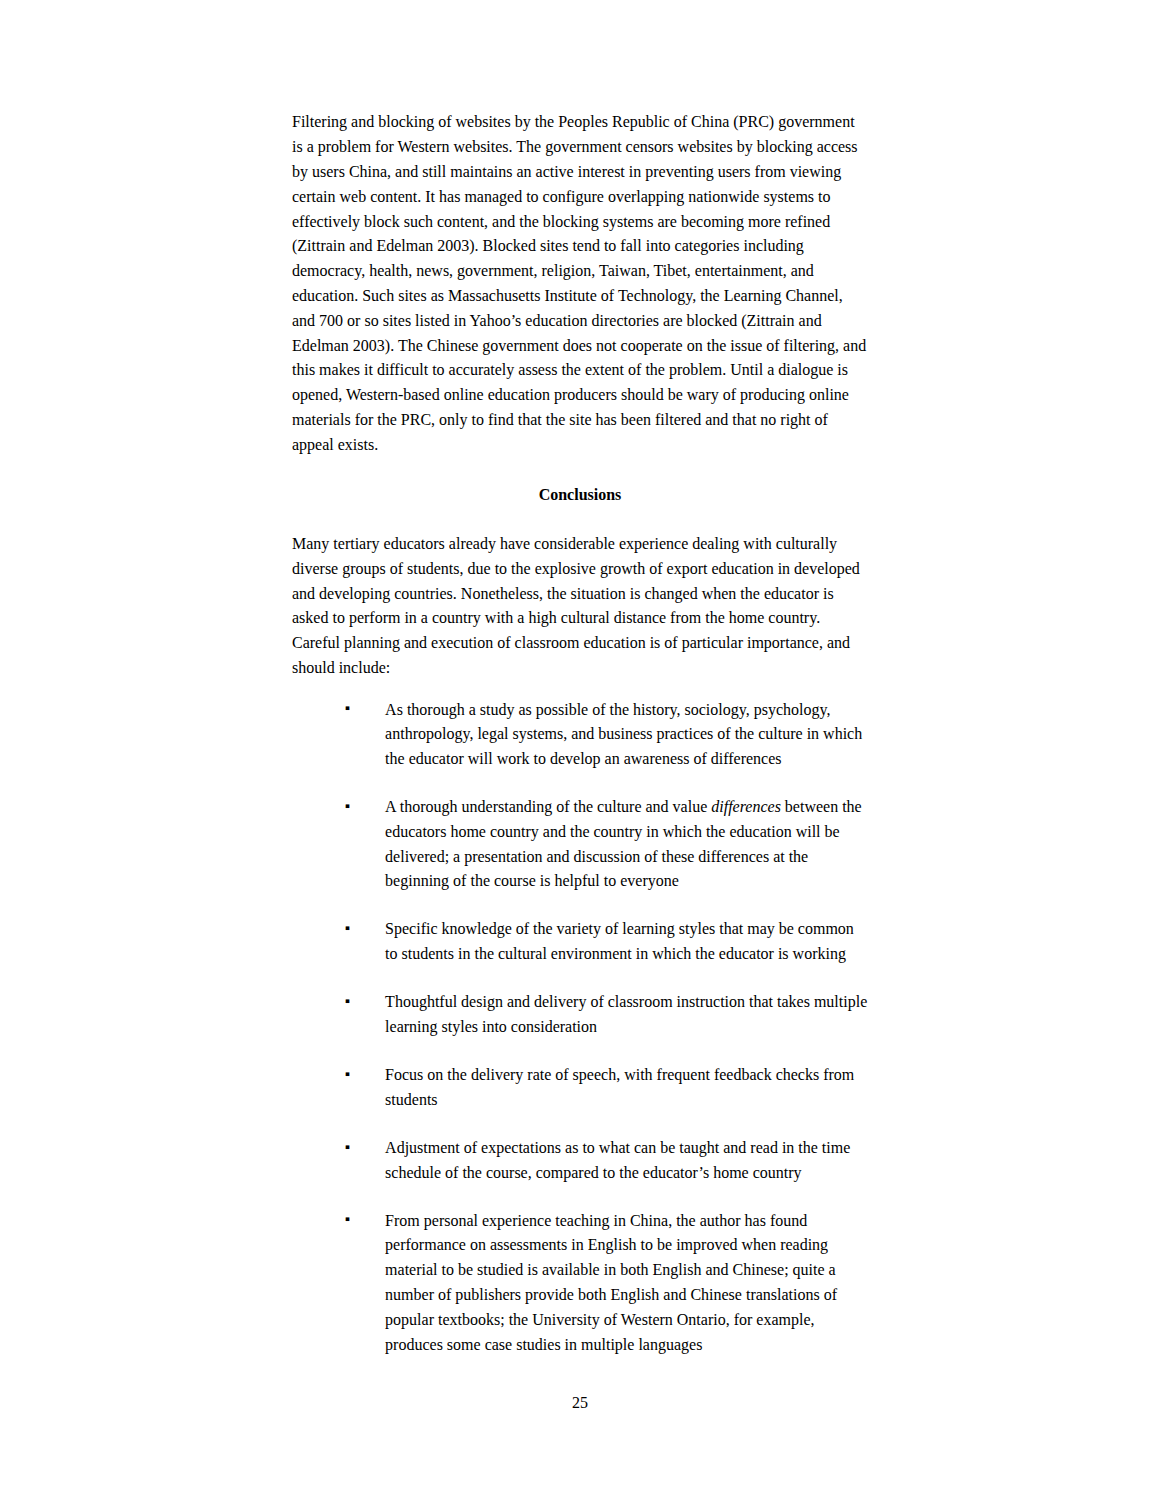Filtering and blocking of websites by the Peoples Republic of China (PRC) government is a problem for Western websites. The government censors websites by blocking access by users China, and still maintains an active interest in preventing users from viewing certain web content. It has managed to configure overlapping nationwide systems to effectively block such content, and the blocking systems are becoming more refined (Zittrain and Edelman 2003). Blocked sites tend to fall into categories including democracy, health, news, government, religion, Taiwan, Tibet, entertainment, and education. Such sites as Massachusetts Institute of Technology, the Learning Channel, and 700 or so sites listed in Yahoo’s education directories are blocked (Zittrain and Edelman 2003). The Chinese government does not cooperate on the issue of filtering, and this makes it difficult to accurately assess the extent of the problem. Until a dialogue is opened, Western-based online education producers should be wary of producing online materials for the PRC, only to find that the site has been filtered and that no right of appeal exists.
Conclusions
Many tertiary educators already have considerable experience dealing with culturally diverse groups of students, due to the explosive growth of export education in developed and developing countries. Nonetheless, the situation is changed when the educator is asked to perform in a country with a high cultural distance from the home country. Careful planning and execution of classroom education is of particular importance, and should include:
As thorough a study as possible of the history, sociology, psychology, anthropology, legal systems, and business practices of the culture in which the educator will work to develop an awareness of differences
A thorough understanding of the culture and value differences between the educators home country and the country in which the education will be delivered; a presentation and discussion of these differences at the beginning of the course is helpful to everyone
Specific knowledge of the variety of learning styles that may be common to students in the cultural environment in which the educator is working
Thoughtful design and delivery of classroom instruction that takes multiple learning styles into consideration
Focus on the delivery rate of speech, with frequent feedback checks from students
Adjustment of expectations as to what can be taught and read in the time schedule of the course, compared to the educator’s home country
From personal experience teaching in China, the author has found performance on assessments in English to be improved when reading material to be studied is available in both English and Chinese; quite a number of publishers provide both English and Chinese translations of popular textbooks; the University of Western Ontario, for example, produces some case studies in multiple languages
25